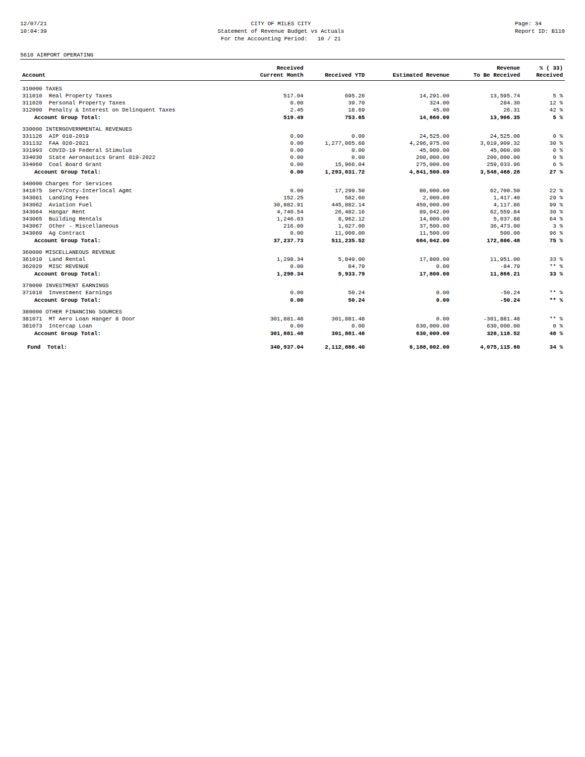12/07/21 10:04:39
CITY OF MILES CITY
Statement of Revenue Budget vs Actuals
For the Accounting Period: 10 / 21
Page: 34 Report ID: B110
5610 AIRPORT OPERATING
| | Received | | | Revenue | % ( 33) |
| --- | --- | --- | --- | --- | --- |
| Account | Current Month | Received YTD | Estimated Revenue | To Be Received | Received |
| 310000 TAXES |
| 311010 Real Property Taxes | 517.04 | 695.26 | 14,291.00 | 13,595.74 | 5 % |
| 311020 Personal Property Taxes | 0.00 | 39.70 | 324.00 | 284.30 | 12 % |
| 312000 Penalty & Interest on Delinquent Taxes | 2.45 | 18.69 | 45.00 | 26.31 | 42 % |
| Account Group Total: | 519.49 | 753.65 | 14,660.00 | 13,906.35 | 5 % |
| 330000 INTERGOVERNMENTAL REVENUES |
| 331126 AIP 018-2019 | 0.00 | 0.00 | 24,525.00 | 24,525.00 | 0 % |
| 331132 FAA 020-2021 | 0.00 | 1,277,065.68 | 4,296,975.00 | 3,019,909.32 | 30 % |
| 331993 COVID-19 Federal Stimulus | 0.00 | 0.00 | 45,000.00 | 45,000.00 | 0 % |
| 334030 State Aeronautics Grant 019-2022 | 0.00 | 0.00 | 200,000.00 | 200,000.00 | 0 % |
| 334060 Coal Board Grant | 0.00 | 15,966.04 | 275,000.00 | 259,033.96 | 6 % |
| Account Group Total: | 0.00 | 1,293,031.72 | 4,841,500.00 | 3,548,468.28 | 27 % |
| 340000 Charges for Services |
| 341075 Serv/Cnty-Interlocal Agmt | 0.00 | 17,299.50 | 80,000.00 | 62,700.50 | 22 % |
| 343061 Landing Fees | 152.25 | 582.60 | 2,000.00 | 1,417.40 | 29 % |
| 343062 Aviation Fuel | 30,882.91 | 445,882.14 | 450,000.00 | 4,117.86 | 99 % |
| 343064 Hangar Rent | 4,740.54 | 26,482.16 | 89,042.00 | 62,559.84 | 30 % |
| 343065 Building Rentals | 1,246.03 | 8,962.12 | 14,000.00 | 5,037.88 | 64 % |
| 343067 Other - Miscellaneous | 216.00 | 1,027.00 | 37,500.00 | 36,473.00 | 3 % |
| 343069 Ag Contract | 0.00 | 11,000.00 | 11,500.00 | 500.00 | 96 % |
| Account Group Total: | 37,237.73 | 511,235.52 | 684,042.00 | 172,806.48 | 75 % |
| 360000 MISCELLANEOUS REVENUE |
| 361010 Land Rental | 1,298.34 | 5,849.00 | 17,800.00 | 11,951.00 | 33 % |
| 362020 MISC REVENUE | 0.00 | 84.79 | 0.00 | -84.79 | ** % |
| Account Group Total: | 1,298.34 | 5,933.79 | 17,800.00 | 11,866.21 | 33 % |
| 370000 INVESTMENT EARNINGS |
| 371010 Investment Earnings | 0.00 | 50.24 | 0.00 | -50.24 | ** % |
| Account Group Total: | 0.00 | 50.24 | 0.00 | -50.24 | ** % |
| 380000 OTHER FINANCING SOURCES |
| 381071 MT Aero Loan Hanger 8 Door | 301,881.48 | 301,881.48 | 0.00 | -301,881.48 | ** % |
| 381073 Intercap Loan | 0.00 | 0.00 | 630,000.00 | 630,000.00 | 0 % |
| Account Group Total: | 301,881.48 | 301,881.48 | 630,000.00 | 328,118.52 | 48 % |
| Fund Total: | 340,937.04 | 2,112,886.40 | 6,188,002.00 | 4,075,115.60 | 34 % |